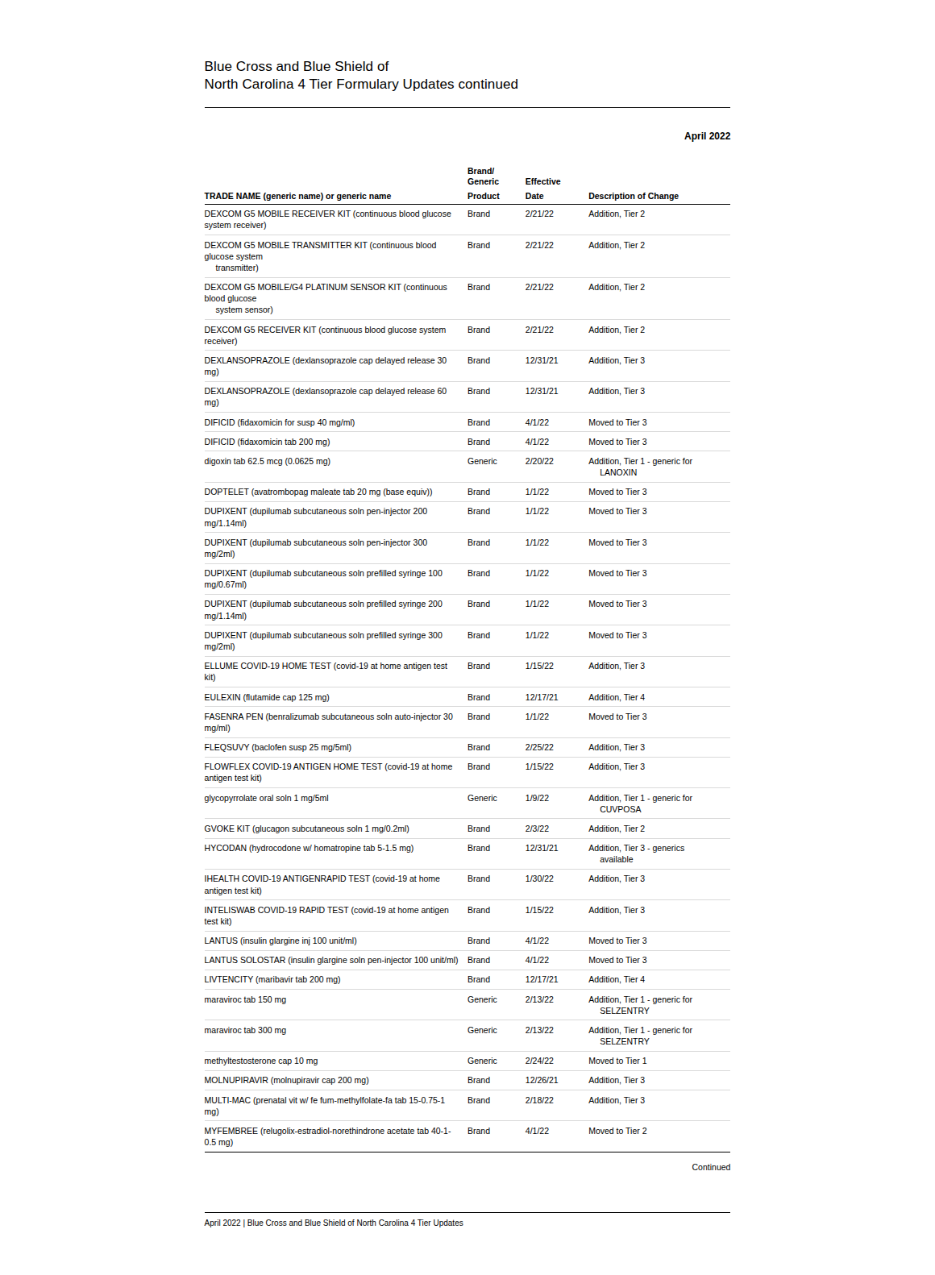Blue Cross and Blue Shield of
North Carolina 4 Tier Formulary Updates continued
April 2022
| | Brand/ Generic | Effective | |
| --- | --- | --- | --- |
| TRADE NAME (generic name) or generic name | Product | Date | Description of Change |
| DEXCOM G5 MOBILE RECEIVER KIT (continuous blood glucose system receiver) | Brand | 2/21/22 | Addition, Tier 2 |
| DEXCOM G5 MOBILE TRANSMITTER KIT (continuous blood glucose system transmitter) | Brand | 2/21/22 | Addition, Tier 2 |
| DEXCOM G5 MOBILE/G4 PLATINUM SENSOR KIT (continuous blood glucose system sensor) | Brand | 2/21/22 | Addition, Tier 2 |
| DEXCOM G5 RECEIVER KIT (continuous blood glucose system receiver) | Brand | 2/21/22 | Addition, Tier 2 |
| DEXLANSOPRAZOLE (dexlansoprazole cap delayed release 30 mg) | Brand | 12/31/21 | Addition, Tier 3 |
| DEXLANSOPRAZOLE (dexlansoprazole cap delayed release 60 mg) | Brand | 12/31/21 | Addition, Tier 3 |
| DIFICID (fidaxomicin for susp 40 mg/ml) | Brand | 4/1/22 | Moved to Tier 3 |
| DIFICID (fidaxomicin tab 200 mg) | Brand | 4/1/22 | Moved to Tier 3 |
| digoxin tab 62.5 mcg (0.0625 mg) | Generic | 2/20/22 | Addition, Tier 1 - generic for LANOXIN |
| DOPTELET (avatrombopag maleate tab 20 mg (base equiv)) | Brand | 1/1/22 | Moved to Tier 3 |
| DUPIXENT (dupilumab subcutaneous soln pen-injector 200 mg/1.14ml) | Brand | 1/1/22 | Moved to Tier 3 |
| DUPIXENT (dupilumab subcutaneous soln pen-injector 300 mg/2ml) | Brand | 1/1/22 | Moved to Tier 3 |
| DUPIXENT (dupilumab subcutaneous soln prefilled syringe 100 mg/0.67ml) | Brand | 1/1/22 | Moved to Tier 3 |
| DUPIXENT (dupilumab subcutaneous soln prefilled syringe 200 mg/1.14ml) | Brand | 1/1/22 | Moved to Tier 3 |
| DUPIXENT (dupilumab subcutaneous soln prefilled syringe 300 mg/2ml) | Brand | 1/1/22 | Moved to Tier 3 |
| ELLUME COVID-19 HOME TEST (covid-19 at home antigen test kit) | Brand | 1/15/22 | Addition, Tier 3 |
| EULEXIN (flutamide cap 125 mg) | Brand | 12/17/21 | Addition, Tier 4 |
| FASENRA PEN (benralizumab subcutaneous soln auto-injector 30 mg/ml) | Brand | 1/1/22 | Moved to Tier 3 |
| FLEQSUVY (baclofen susp 25 mg/5ml) | Brand | 2/25/22 | Addition, Tier 3 |
| FLOWFLEX COVID-19 ANTIGEN HOME TEST (covid-19 at home antigen test kit) | Brand | 1/15/22 | Addition, Tier 3 |
| glycopyrrolate oral soln 1 mg/5ml | Generic | 1/9/22 | Addition, Tier 1 - generic for CUVPOSA |
| GVOKE KIT (glucagon subcutaneous soln 1 mg/0.2ml) | Brand | 2/3/22 | Addition, Tier 2 |
| HYCODAN (hydrocodone w/ homatropine tab 5-1.5 mg) | Brand | 12/31/21 | Addition, Tier 3 - generics available |
| IHEALTH COVID-19 ANTIGENRAPID TEST (covid-19 at home antigen test kit) | Brand | 1/30/22 | Addition, Tier 3 |
| INTELISWAB COVID-19 RAPID TEST (covid-19 at home antigen test kit) | Brand | 1/15/22 | Addition, Tier 3 |
| LANTUS (insulin glargine inj 100 unit/ml) | Brand | 4/1/22 | Moved to Tier 3 |
| LANTUS SOLOSTAR (insulin glargine soln pen-injector 100 unit/ml) | Brand | 4/1/22 | Moved to Tier 3 |
| LIVTENCITY (maribavir tab 200 mg) | Brand | 12/17/21 | Addition, Tier 4 |
| maraviroc tab 150 mg | Generic | 2/13/22 | Addition, Tier 1 - generic for SELZENTRY |
| maraviroc tab 300 mg | Generic | 2/13/22 | Addition, Tier 1 - generic for SELZENTRY |
| methyltestosterone cap 10 mg | Generic | 2/24/22 | Moved to Tier 1 |
| MOLNUPIRAVIR (molnupiravir cap 200 mg) | Brand | 12/26/21 | Addition, Tier 3 |
| MULTI-MAC (prenatal vit w/ fe fum-methylfolate-fa tab 15-0.75-1 mg) | Brand | 2/18/22 | Addition, Tier 3 |
| MYFEMBREE (relugolix-estradiol-norethindrone acetate tab 40-1-0.5 mg) | Brand | 4/1/22 | Moved to Tier 2 |
Continued
April 2022 | Blue Cross and Blue Shield of North Carolina 4 Tier Updates